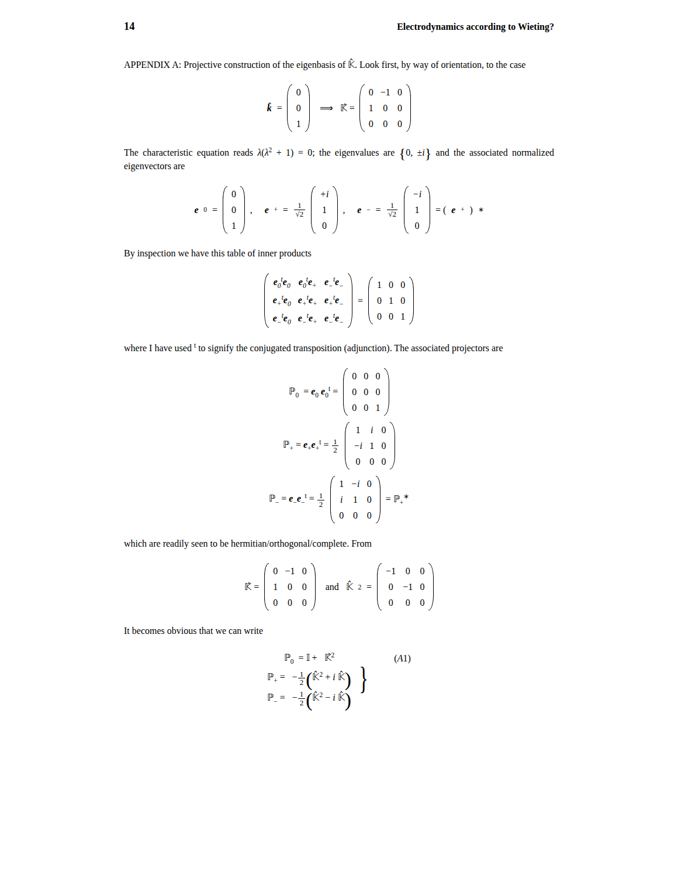14 Electrodynamics according to Wieting?
APPENDIX A: Projective construction of the eigenbasis of 𝕂̂. Look first, by way of orientation, to the case
k̂ =
| 0 |
| 0 |
| 1 |
⟹ 𝕂̂ =
| 0 | −1 | 0 |
| 1 | 0 | 0 |
| 0 | 0 | 0 |
The characteristic equation reads λ(λ2 + 1) = 0; the eigenvalues are {0, ±i} and the associated normalized eigenvectors are
e0 =
| 0 |
| 0 |
| 1 |
, e+ = 1√2
| + i |
| 1 |
| 0 |
, e− = 1√2
| − i |
| 1 |
| 0 |
= (e+)∗
By inspection we have this table of inner products
| e 0 t e 0 | e 0 t e + | e − t e − |
| e + t e 0 | e + t e + | e + t e − |
| e − t e 0 | e − t e + | e − t e − |
=
| 1 | 0 | 0 |
| 0 | 1 | 0 |
| 0 | 0 | 1 |
where I have used t to signify the conjugated transposition (adjunction). The associated projectors are
ℙ0 = e0 e0t =
| 0 | 0 | 0 |
| 0 | 0 | 0 |
| 0 | 0 | 1 |
ℙ+ = e+e+t = 12
| 1 | i | 0 |
| − i | 1 | 0 |
| 0 | 0 | 0 |
ℙ− = e−e−t = 12
| 1 | − i | 0 |
| i | 1 | 0 |
| 0 | 0 | 0 |
= ℙ+∗
which are readily seen to be hermitian/orthogonal/complete. From
𝕂̂ =
| 0 | −1 | 0 |
| 1 | 0 | 0 |
| 0 | 0 | 0 |
and 𝕂̂2 =
| −1 | 0 | 0 |
| 0 | −1 | 0 |
| 0 | 0 | 0 |
It becomes obvious that we can write
ℙ0 = 𝕀 + 𝕂̂2
ℙ+ = −12(𝕂̂2 + i 𝕂̂)
ℙ− = −12(𝕂̂2 − i 𝕂̂)
} (A1)